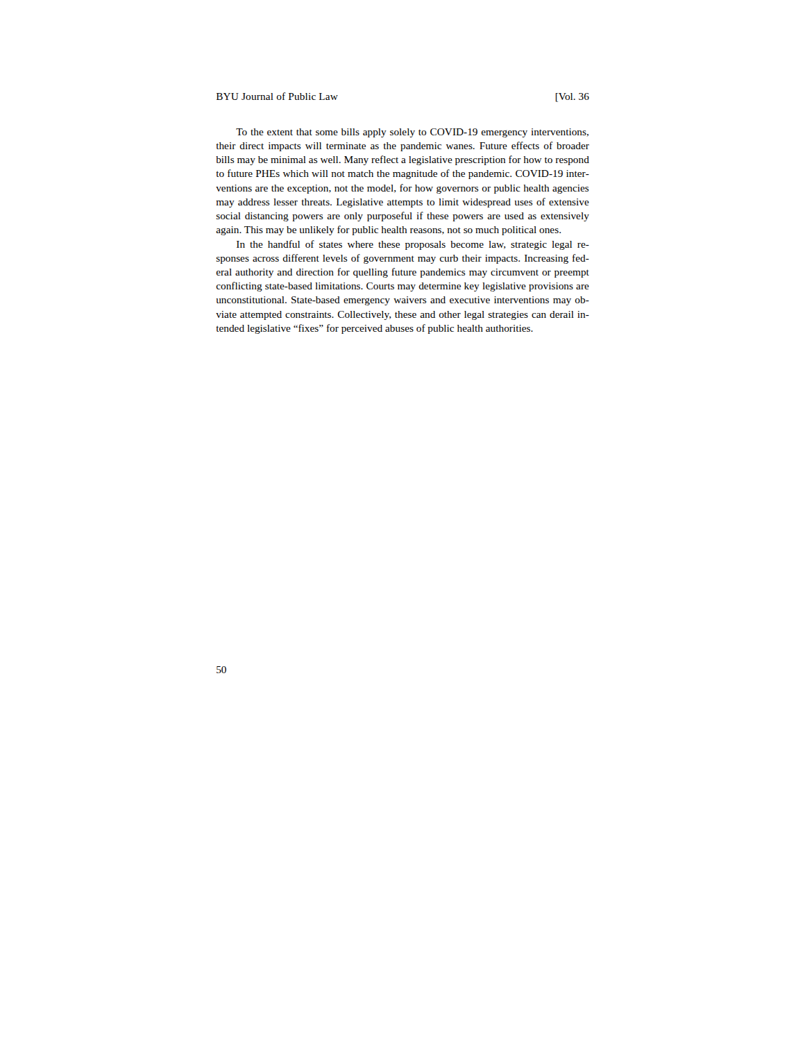BYU Journal of Public Law [Vol. 36
To the extent that some bills apply solely to COVID-19 emergency interventions, their direct impacts will terminate as the pandemic wanes. Future effects of broader bills may be minimal as well. Many reflect a legislative prescription for how to respond to future PHEs which will not match the magnitude of the pandemic. COVID-19 interventions are the exception, not the model, for how governors or public health agencies may address lesser threats. Legislative attempts to limit widespread uses of extensive social distancing powers are only purposeful if these powers are used as extensively again. This may be unlikely for public health reasons, not so much political ones.
In the handful of states where these proposals become law, strategic legal responses across different levels of government may curb their impacts. Increasing federal authority and direction for quelling future pandemics may circumvent or preempt conflicting state-based limitations. Courts may determine key legislative provisions are unconstitutional. State-based emergency waivers and executive interventions may obviate attempted constraints. Collectively, these and other legal strategies can derail intended legislative “fixes” for perceived abuses of public health authorities.
50